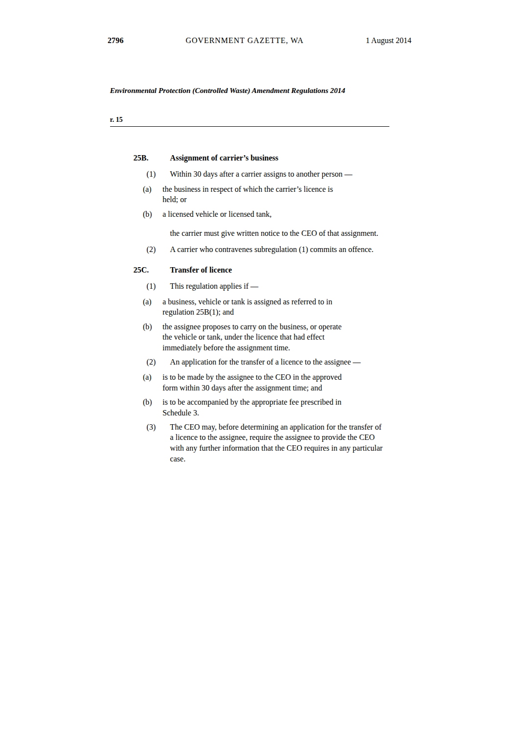2796
GOVERNMENT GAZETTE, WA
1 August 2014
Environmental Protection (Controlled Waste) Amendment Regulations 2014
r. 15
25B.
Assignment of carrier’s business
(1)
Within 30 days after a carrier assigns to another person —
(a)
the business in respect of which the carrier’s licence is held; or
(b)
a licensed vehicle or licensed tank,
the carrier must give written notice to the CEO of that assignment.
(2)
A carrier who contravenes subregulation (1) commits an offence.
25C.
Transfer of licence
(1)
This regulation applies if —
(a)
a business, vehicle or tank is assigned as referred to in regulation 25B(1); and
(b)
the assignee proposes to carry on the business, or operate the vehicle or tank, under the licence that had effect immediately before the assignment time.
(2)
An application for the transfer of a licence to the assignee —
(a)
is to be made by the assignee to the CEO in the approved form within 30 days after the assignment time; and
(b)
is to be accompanied by the appropriate fee prescribed in Schedule 3.
(3)
The CEO may, before determining an application for the transfer of a licence to the assignee, require the assignee to provide the CEO with any further information that the CEO requires in any particular case.